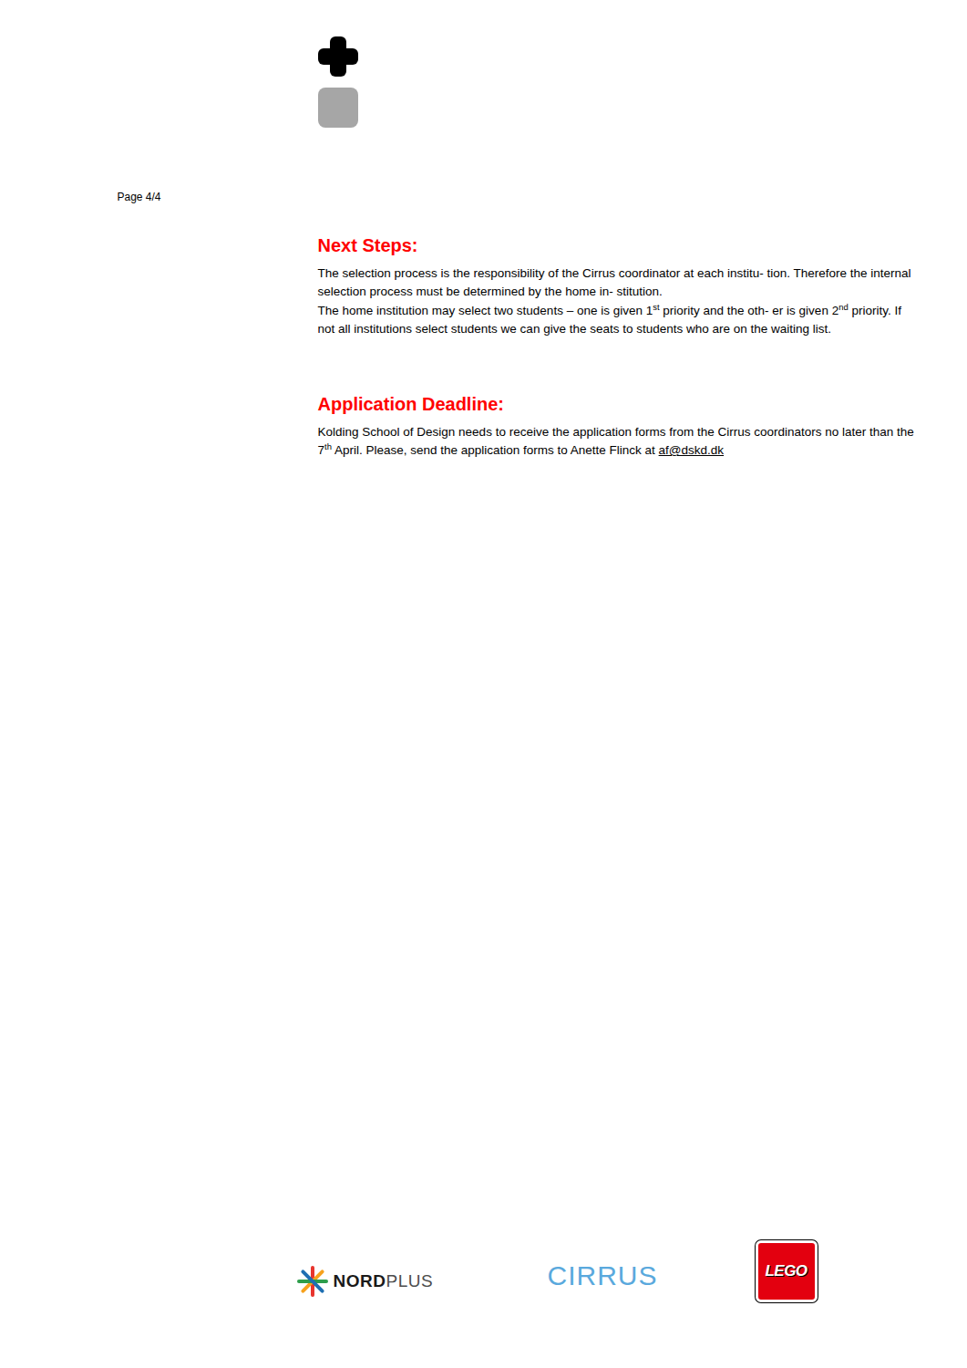Page 4/4
Next Steps:
The selection process is the responsibility of the Cirrus coordinator at each institu- tion. Therefore the internal selection process must be determined by the home in- stitution.
The home institution may select two students – one is given 1st priority and the oth- er is given 2nd priority. If not all institutions select students we can give the seats to students who are on the waiting list.
Application Deadline:
Kolding School of Design needs to receive the application forms from the Cirrus coordinators no later than the 7th April. Please, send the application forms to Anette Flinck at af@dskd.dk
NORDPLUS
CIRRUS
LEGO